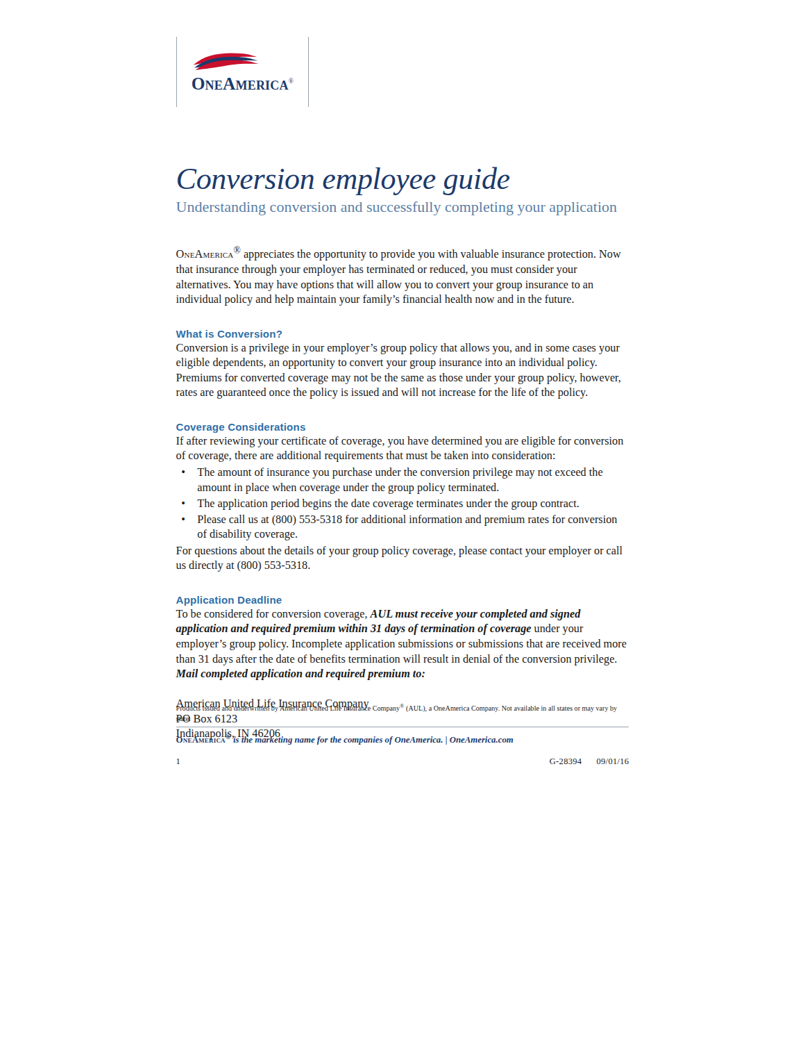OneAmerica®
Conversion employee guide
Understanding conversion and successfully completing your application
OneAmerica® appreciates the opportunity to provide you with valuable insurance protection. Now that insurance through your employer has terminated or reduced, you must consider your alternatives. You may have options that will allow you to convert your group insurance to an individual policy and help maintain your family’s financial health now and in the future.
What is Conversion?
Conversion is a privilege in your employer’s group policy that allows you, and in some cases your eligible dependents, an opportunity to convert your group insurance into an individual policy. Premiums for converted coverage may not be the same as those under your group policy, however, rates are guaranteed once the policy is issued and will not increase for the life of the policy.
Coverage Considerations
If after reviewing your certificate of coverage, you have determined you are eligible for conversion of coverage, there are additional requirements that must be taken into consideration:
The amount of insurance you purchase under the conversion privilege may not exceed the amount in place when coverage under the group policy terminated.
The application period begins the date coverage terminates under the group contract.
Please call us at (800) 553-5318 for additional information and premium rates for conversion of disability coverage.
For questions about the details of your group policy coverage, please contact your employer or call us directly at (800) 553-5318.
Application Deadline
To be considered for conversion coverage, AUL must receive your completed and signed application and required premium within 31 days of termination of coverage under your employer’s group policy. Incomplete application submissions or submissions that are received more than 31 days after the date of benefits termination will result in denial of the conversion privilege. Mail completed application and required premium to:
American United Life Insurance Company
PO Box 6123
Indianapolis, IN 46206
Products issued and underwritten by American United Life Insurance Company® (AUL), a OneAmerica Company. Not available in all states or may vary by state.
OneAmerica® is the marketing name for the companies of OneAmerica. | OneAmerica.com
1
G-28394 09/01/16